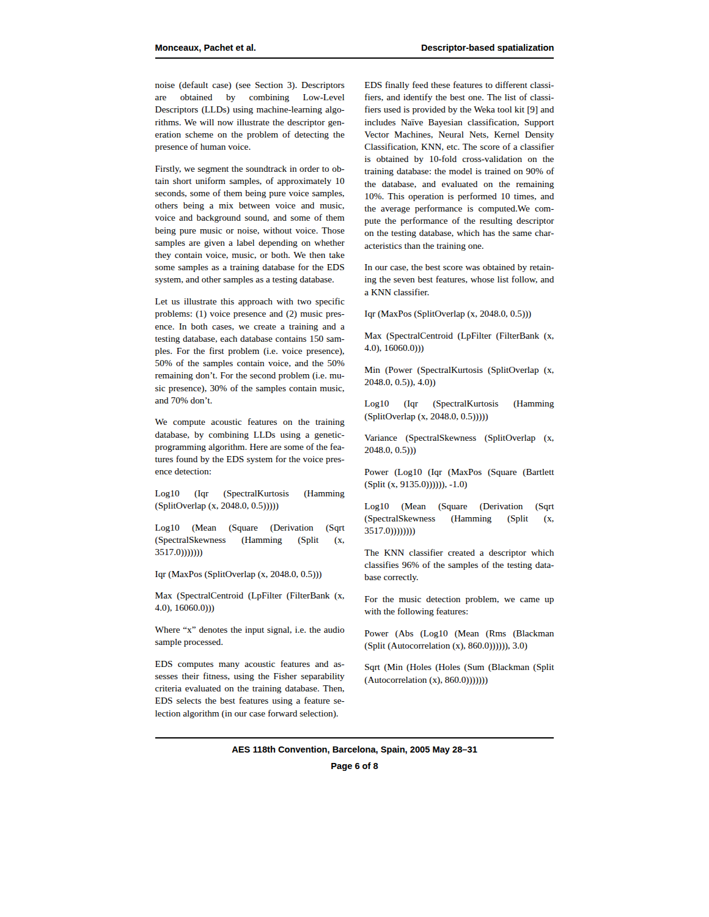Monceaux, Pachet et al.
Descriptor-based spatialization
noise (default case) (see Section 3). Descriptors are obtained by combining Low-Level Descriptors (LLDs) using machine-learning algorithms. We will now illustrate the descriptor generation scheme on the problem of detecting the presence of human voice.
Firstly, we segment the soundtrack in order to obtain short uniform samples, of approximately 10 seconds, some of them being pure voice samples, others being a mix between voice and music, voice and background sound, and some of them being pure music or noise, without voice. Those samples are given a label depending on whether they contain voice, music, or both. We then take some samples as a training database for the EDS system, and other samples as a testing database.
Let us illustrate this approach with two specific problems: (1) voice presence and (2) music presence. In both cases, we create a training and a testing database, each database contains 150 samples. For the first problem (i.e. voice presence), 50% of the samples contain voice, and the 50% remaining don’t. For the second problem (i.e. music presence), 30% of the samples contain music, and 70% don’t.
We compute acoustic features on the training database, by combining LLDs using a genetic-programming algorithm. Here are some of the features found by the EDS system for the voice presence detection:
Log10 (Iqr (SpectralKurtosis (Hamming (SplitOverlap (x, 2048.0, 0.5)))))
Log10 (Mean (Square (Derivation (Sqrt (SpectralSkewness (Hamming (Split (x, 3517.0)))))))
Iqr (MaxPos (SplitOverlap (x, 2048.0, 0.5)))
Max (SpectralCentroid (LpFilter (FilterBank (x, 4.0), 16060.0)))
Where “x” denotes the input signal, i.e. the audio sample processed.
EDS computes many acoustic features and assesses their fitness, using the Fisher separability criteria evaluated on the training database. Then, EDS selects the best features using a feature selection algorithm (in our case forward selection).
EDS finally feed these features to different classifiers, and identify the best one. The list of classifiers used is provided by the Weka tool kit [9] and includes Naïve Bayesian classification, Support Vector Machines, Neural Nets, Kernel Density Classification, KNN, etc. The score of a classifier is obtained by 10-fold cross-validation on the training database: the model is trained on 90% of the database, and evaluated on the remaining 10%. This operation is performed 10 times, and the average performance is computed.We compute the performance of the resulting descriptor on the testing database, which has the same characteristics than the training one.
In our case, the best score was obtained by retaining the seven best features, whose list follow, and a KNN classifier.
Iqr (MaxPos (SplitOverlap (x, 2048.0, 0.5)))
Max (SpectralCentroid (LpFilter (FilterBank (x, 4.0), 16060.0)))
Min (Power (SpectralKurtosis (SplitOverlap (x, 2048.0, 0.5)), 4.0))
Log10 (Iqr (SpectralKurtosis (Hamming (SplitOverlap (x, 2048.0, 0.5)))))
Variance (SpectralSkewness (SplitOverlap (x, 2048.0, 0.5)))
Power (Log10 (Iqr (MaxPos (Square (Bartlett (Split (x, 9135.0)))))), -1.0)
Log10 (Mean (Square (Derivation (Sqrt (SpectralSkewness (Hamming (Split (x, 3517.0))))))))
The KNN classifier created a descriptor which classifies 96% of the samples of the testing database correctly.
For the music detection problem, we came up with the following features:
Power (Abs (Log10 (Mean (Rms (Blackman (Split (Autocorrelation (x), 860.0)))))), 3.0)
Sqrt (Min (Holes (Holes (Sum (Blackman (Split (Autocorrelation (x), 860.0)))))))
AES 118th Convention, Barcelona, Spain, 2005 May 28–31
Page 6 of 8